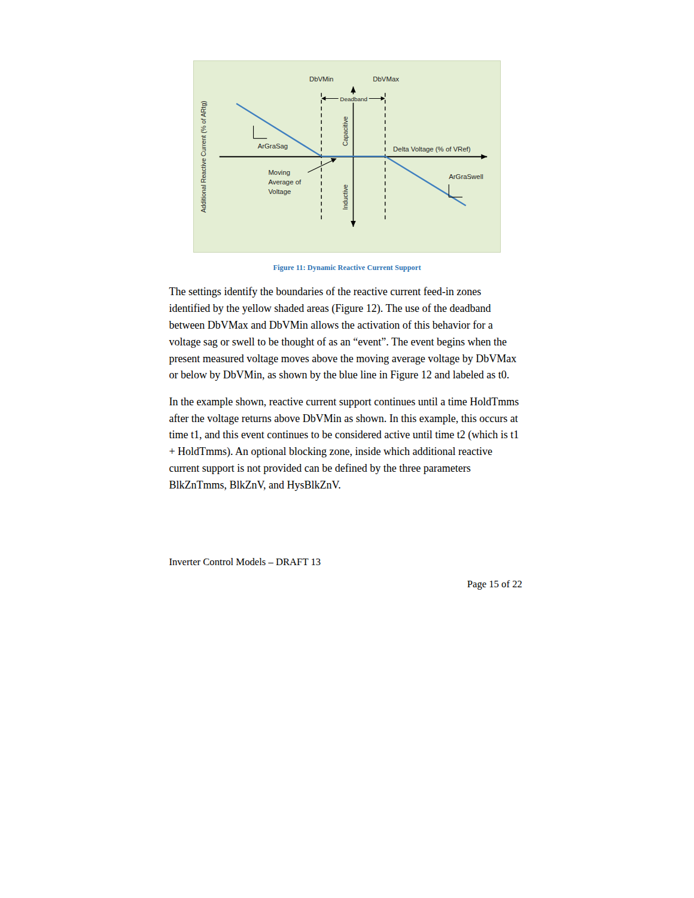Additional Reactive Current (% of ARtg) Deadband DbVMin DbVMax Capacitive Inductive Delta Voltage (% of VRef) ArGraSag ArGraSwell Moving Average of Voltage
Figure 11: Dynamic Reactive Current Support
The settings identify the boundaries of the reactive current feed-in zones identified by the yellow shaded areas (Figure 12). The use of the deadband between DbVMax and DbVMin allows the activation of this behavior for a voltage sag or swell to be thought of as an “event”. The event begins when the present measured voltage moves above the moving average voltage by DbVMax or below by DbVMin, as shown by the blue line in Figure 12 and labeled as t0.
In the example shown, reactive current support continues until a time HoldTmms after the voltage returns above DbVMin as shown. In this example, this occurs at time t1, and this event continues to be considered active until time t2 (which is t1 + HoldTmms). An optional blocking zone, inside which additional reactive current support is not provided can be defined by the three parameters BlkZnTmms, BlkZnV, and HysBlkZnV.
Inverter Control Models – DRAFT 13 Page 15 of 22